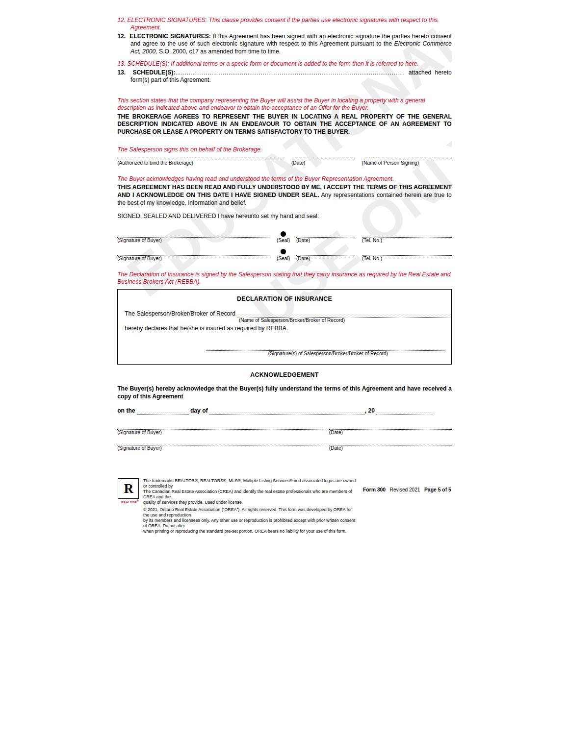EDUCATIONAL USE ONLY
12. ELECTRONIC SIGNATURES: This clause provides consent if the parties use electronic signatures with respect to this Agreement.
12. ELECTRONIC SIGNATURES: If this Agreement has been signed with an electronic signature the parties hereto consent and agree to the use of such electronic signature with respect to this Agreement pursuant to the Electronic Commerce Act, 2000, S.O. 2000, c17 as amended from time to time.
13. SCHEDULE(S): If additional terms or a specic form or document is added to the form then it is referred to here.
13. SCHEDULE(S):......................................................................................................................... attached hereto form(s) part of this Agreement.
This section states that the company representing the Buyer will assist the Buyer in locating a property with a general description as indicated above and endeavor to obtain the acceptance of an Offer for the Buyer.
THE BROKERAGE AGREES TO REPRESENT THE BUYER IN LOCATING A REAL PROPERTY OF THE GENERAL DESCRIPTION INDICATED ABOVE IN AN ENDEAVOUR TO OBTAIN THE ACCEPTANCE OF AN AGREEMENT TO PURCHASE OR LEASE A PROPERTY ON TERMS SATISFACTORY TO THE BUYER.
The Salesperson signs this on behalf of the Brokerage.
| (Authorized to bind the Brokerage) | | (Date) | | (Name of Person Signing) |
The Buyer acknowledges having read and understood the terms of the Buyer Representation Agreement.
THIS AGREEMENT HAS BEEN READ AND FULLY UNDERSTOOD BY ME, I ACCEPT THE TERMS OF THIS AGREEMENT AND I ACKNOWLEDGE ON THIS DATE I HAVE SIGNED UNDER SEAL. Any representations contained herein are true to the best of my knowledge, information and belief.
SIGNED, SEALED AND DELIVERED I have hereunto set my hand and seal:
| (Signature of Buyer) | (Seal) | (Date) | | (Tel. No.) |
| (Signature of Buyer) | (Seal) | (Date) | | (Tel. No.) |
The Declaration of Insurance is signed by the Salesperson stating that they carry insurance as required by the Real Estate and Business Brokers Act (REBBA).
DECLARATION OF INSURANCE
The Salesperson/Broker/Broker of Record
(Name of Salesperson/Broker/Broker of Record)
hereby declares that he/she is insured as required by REBBA.
(Signature(s) of Salesperson/Broker/Broker of Record)
ACKNOWLEDGEMENT
The Buyer(s) hereby acknowledge that the Buyer(s) fully understand the terms of this Agreement and have received a copy of this Agreement
on the day of , 20
| (Signature of Buyer) | | (Date) |
| (Signature of Buyer) | | (Date) |
| R REALTOR ® | The trademarks REALTOR®, REALTORS®, MLS®, Multiple Listing Services® and associated logos are owned or controlled by The Canadian Real Estate Association (CREA) and identify the real estate professionals who are members of CREA and the quality of services they provide. Used under license. © 2021, Ontario Real Estate Association (“OREA”). All rights reserved. This form was developed by OREA for the use and reproduction by its members and licensees only. Any other use or reproduction is prohibited except with prior written consent of OREA. Do not alter when printing or reproducing the standard pre-set portion. OREA bears no liability for your use of this form. | Form 300 Revised 2021 Page 5 of 5 |